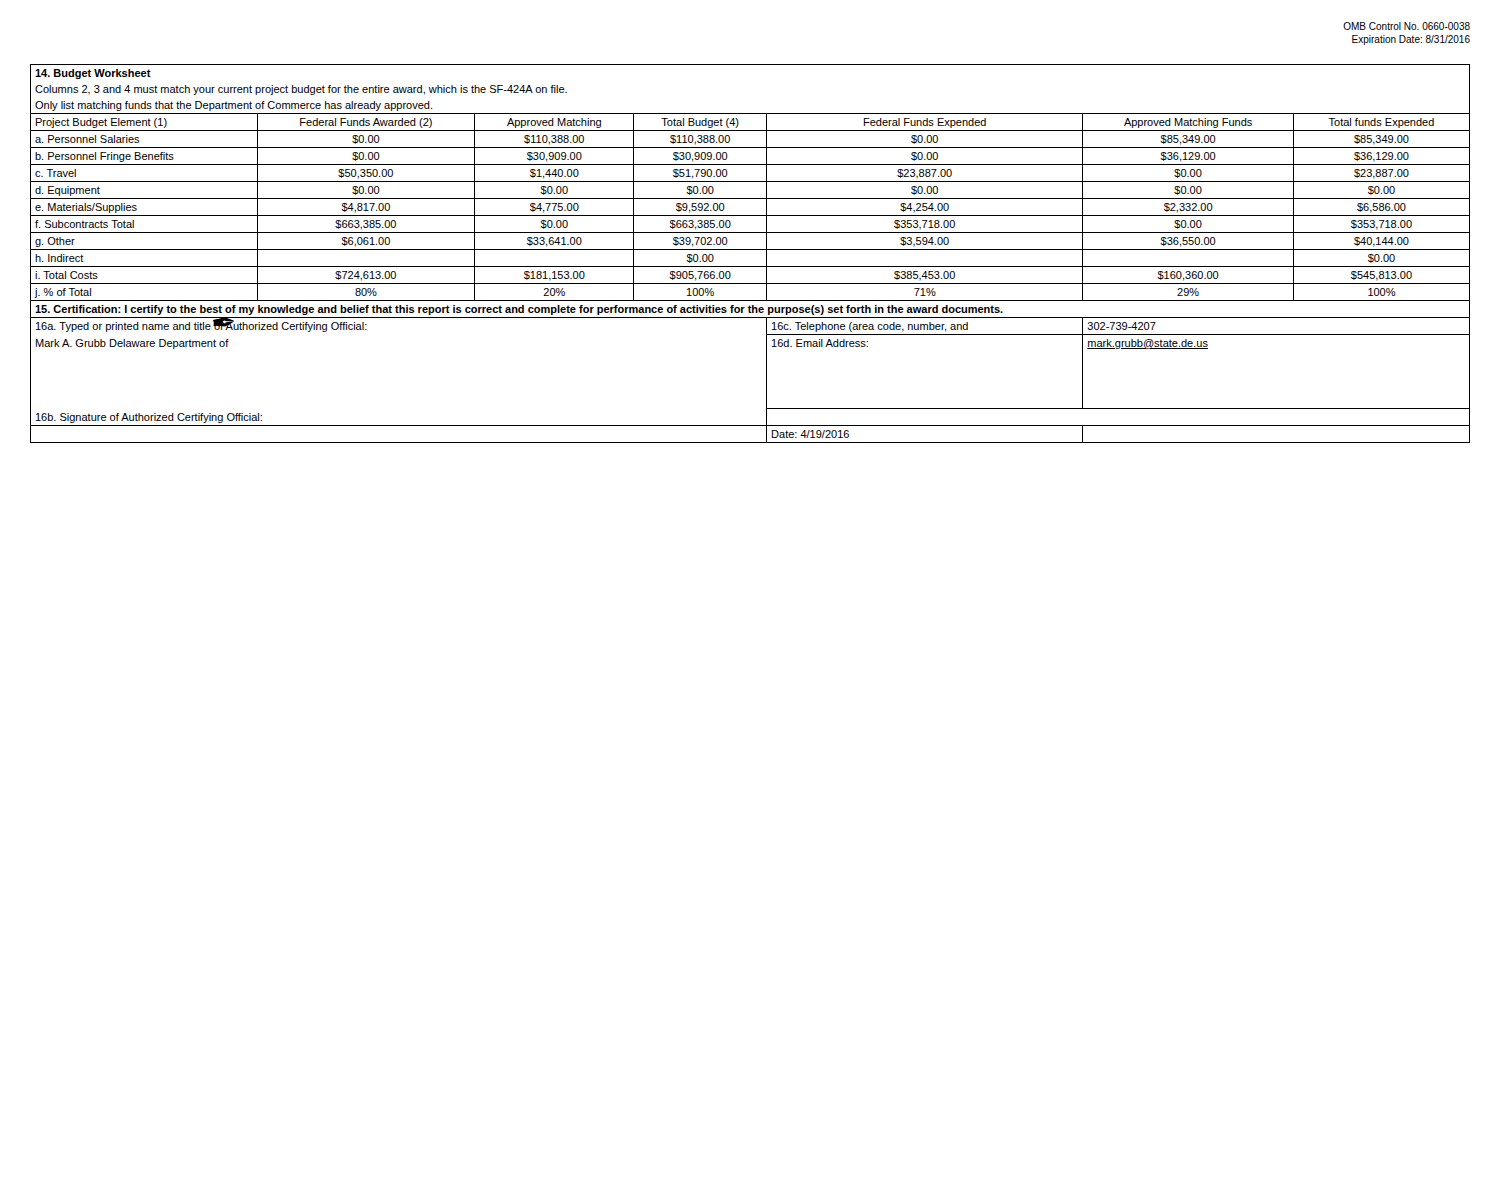OMB Control No. 0660-0038
Expiration Date: 8/31/2016
| 14. Budget Worksheet |
| Columns 2, 3 and 4 must match your current project budget for the entire award, which is the SF-424A on file. |
| Only list matching funds that the Department of Commerce has already approved. |
| Project Budget Element (1) | Federal Funds Awarded (2) | Approved Matching | Total Budget (4) | Federal Funds Expended | Approved Matching Funds | Total funds Expended |
| a. Personnel Salaries | $0.00 | $110,388.00 | $110,388.00 | $0.00 | $85,349.00 | $85,349.00 |
| b. Personnel Fringe Benefits | $0.00 | $30,909.00 | $30,909.00 | $0.00 | $36,129.00 | $36,129.00 |
| c. Travel | $50,350.00 | $1,440.00 | $51,790.00 | $23,887.00 | $0.00 | $23,887.00 |
| d. Equipment | $0.00 | $0.00 | $0.00 | $0.00 | $0.00 | $0.00 |
| e. Materials/Supplies | $4,817.00 | $4,775.00 | $9,592.00 | $4,254.00 | $2,332.00 | $6,586.00 |
| f. Subcontracts Total | $663,385.00 | $0.00 | $663,385.00 | $353,718.00 | $0.00 | $353,718.00 |
| g. Other | $6,061.00 | $33,641.00 | $39,702.00 | $3,594.00 | $36,550.00 | $40,144.00 |
| h. Indirect | | | $0.00 | | | $0.00 |
| i. Total Costs | $724,613.00 | $181,153.00 | $905,766.00 | $385,453.00 | $160,360.00 | $545,813.00 |
| j. % of Total | 80% | 20% | 100% | 71% | 29% | 100% |
| 15. Certification: I certify to the best of my knowledge and belief that this report is correct and complete for performance of activities for the purpose(s) set forth in the award documents. |
| 16a. Typed or printed name and title of Authorized Certifying Official: | 16c. Telephone (area code, number, and | 302-739-4207 |
| Mark A. Grubb Delaware Department of ✒ | 16d. Email Address: | mark.grubb@state.de.us |
| 16b. Signature of Authorized Certifying Official: | |
| | Date: 4/19/2016 | |